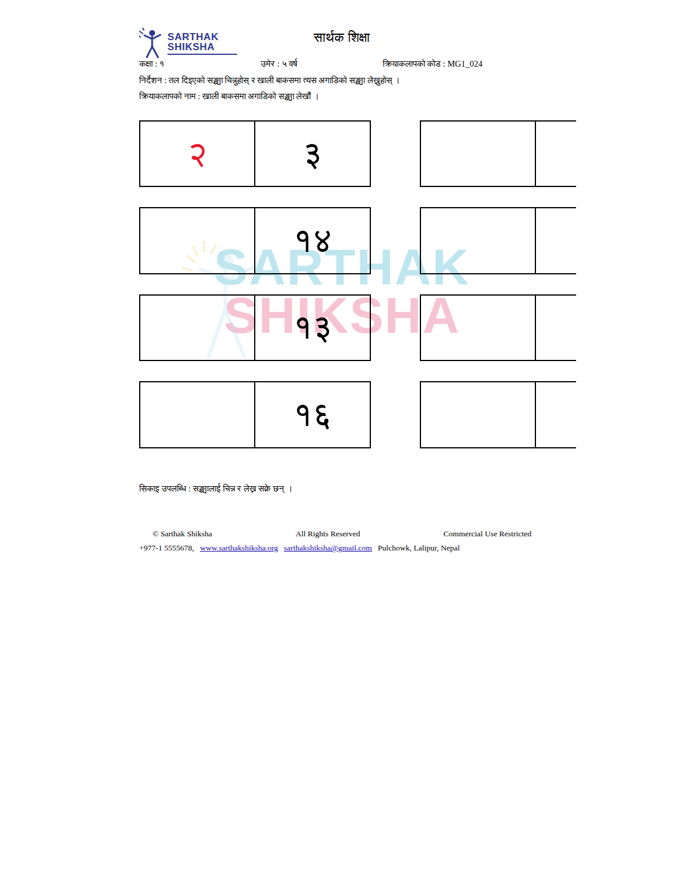SARTHAK
SHIKSHA
SARTHAK
SHIKSHA
सार्थक शिक्षा
कक्षा : १
उमेर : ५ वर्ष
क्रियाकलापको कोड : MG1_024
निर्देशन : तल दिइएको सङ्ख्या चिन्नुहोस् र खाली बाकसमा त्यस अगाडिको सङ्ख्या लेख्नुहोस् ।
क्रियाकलापको नाम : खाली बाकसमा अगाडिको सङ्ख्या लेखौं ।
२
३
११
१४
९
१३
१८
१६
२०
सिकाइ उपलब्धि : सङ्ख्यालाई चिन्न र लेख्न सक्ने छन् ।
© Sarthak Shiksha
All Rights Reserved
Commercial Use Restricted
+977-1 5555678, www.sarthakshiksha.org sarthakshiksha@gmail.com Pulchowk, Lalipur, Nepal